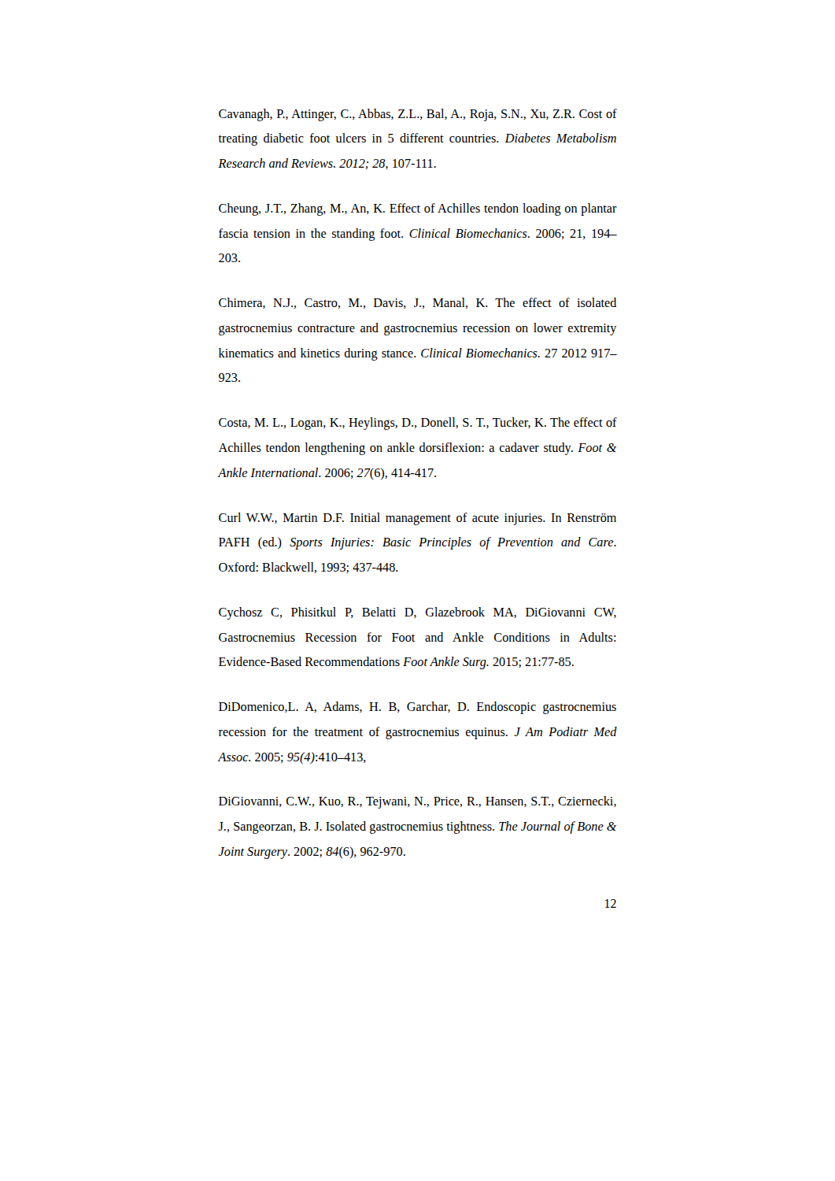Cavanagh, P., Attinger, C., Abbas, Z.L., Bal, A., Roja, S.N., Xu, Z.R. Cost of treating diabetic foot ulcers in 5 different countries. Diabetes Metabolism Research and Reviews. 2012; 28, 107-111.
Cheung, J.T., Zhang, M., An, K. Effect of Achilles tendon loading on plantar fascia tension in the standing foot. Clinical Biomechanics. 2006; 21, 194–203.
Chimera, N.J., Castro, M., Davis, J., Manal, K. The effect of isolated gastrocnemius contracture and gastrocnemius recession on lower extremity kinematics and kinetics during stance. Clinical Biomechanics. 27 2012 917–923.
Costa, M. L., Logan, K., Heylings, D., Donell, S. T., Tucker, K. The effect of Achilles tendon lengthening on ankle dorsiflexion: a cadaver study. Foot & Ankle International. 2006; 27(6), 414-417.
Curl W.W., Martin D.F. Initial management of acute injuries. In Renström PAFH (ed.) Sports Injuries: Basic Principles of Prevention and Care. Oxford: Blackwell, 1993; 437-448.
Cychosz C, Phisitkul P, Belatti D, Glazebrook MA, DiGiovanni CW, Gastrocnemius Recession for Foot and Ankle Conditions in Adults: Evidence-Based Recommendations Foot Ankle Surg. 2015; 21:77-85.
DiDomenico,L. A, Adams, H. B, Garchar, D. Endoscopic gastrocnemius recession for the treatment of gastrocnemius equinus. J Am Podiatr Med Assoc. 2005; 95(4):410–413,
DiGiovanni, C.W., Kuo, R., Tejwani, N., Price, R., Hansen, S.T., Cziernecki, J., Sangeorzan, B. J. Isolated gastrocnemius tightness. The Journal of Bone & Joint Surgery. 2002; 84(6), 962-970.
12